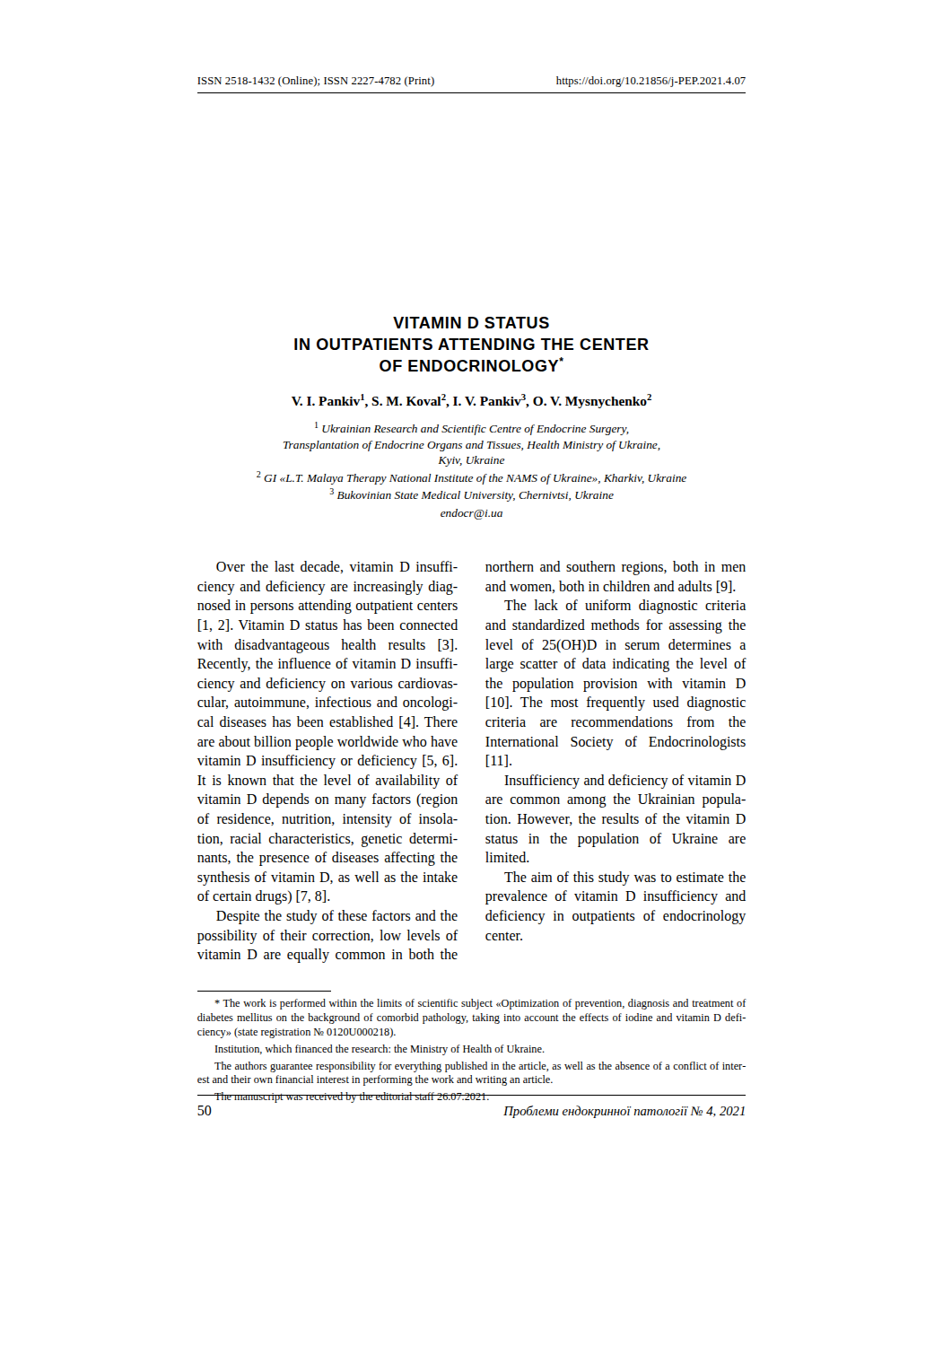ISSN 2518-1432 (Online); ISSN 2227-4782 (Print) https://doi.org/10.21856/j-PEP.2021.4.07
Vitamin D Status
in Outpatients Attending the Center
of Endocrinology*
V. I. Pankiv1, S. M. Koval2, I. V. Pankiv3, O. V. Mysnychenko2
1 Ukrainian Research and Scientific Centre of Endocrine Surgery,
Transplantation of Endocrine Organs and Tissues, Health Ministry of Ukraine,
Kyiv, Ukraine
2 GI «L.T. Malaya Therapy National Institute of the NAMS of Ukraine», Kharkiv, Ukraine
3 Bukovinian State Medical University, Chernivtsi, Ukraine
endocr@i.ua
Over the last decade, vitamin D insufficiency and deficiency are increasingly diagnosed in persons attending outpatient centers [1, 2]. Vitamin D status has been connected with disadvantageous health results [3]. Recently, the influence of vitamin D insufficiency and deficiency on various cardiovascular, autoimmune, infectious and oncological diseases has been established [4]. There are about billion people worldwide who have vitamin D insufficiency or deficiency [5, 6]. It is known that the level of availability of vitamin D depends on many factors (region of residence, nutrition, intensity of insolation, racial characteristics, genetic determinants, the presence of diseases affecting the synthesis of vitamin D, as well as the intake of certain drugs) [7, 8].
Despite the study of these factors and the possibility of their correction, low levels of vitamin D are equally common in both the northern and southern regions, both in men and women, both in children and adults [9].
The lack of uniform diagnostic criteria and standardized methods for assessing the level of 25(OH)D in serum determines a large scatter of data indicating the level of the population provision with vitamin D [10]. The most frequently used diagnostic criteria are recommendations from the International Society of Endocrinologists [11].
Insufficiency and deficiency of vitamin D are common among the Ukrainian population. However, the results of the vitamin D status in the population of Ukraine are limited.
The aim of this study was to estimate the prevalence of vitamin D insufficiency and deficiency in outpatients of endocrinology center.
* The work is performed within the limits of scientific subject «Optimization of prevention, diagnosis and treatment of diabetes mellitus on the background of comorbid pathology, taking into account the effects of iodine and vitamin D deficiency» (state registration № 0120U000218).
Institution, which financed the research: the Ministry of Health of Ukraine.
The authors guarantee responsibility for everything published in the article, as well as the absence of a conflict of interest and their own financial interest in performing the work and writing an article.
The manuscript was received by the editorial staff 26.07.2021.
50 Проблеми ендокринної патології № 4, 2021